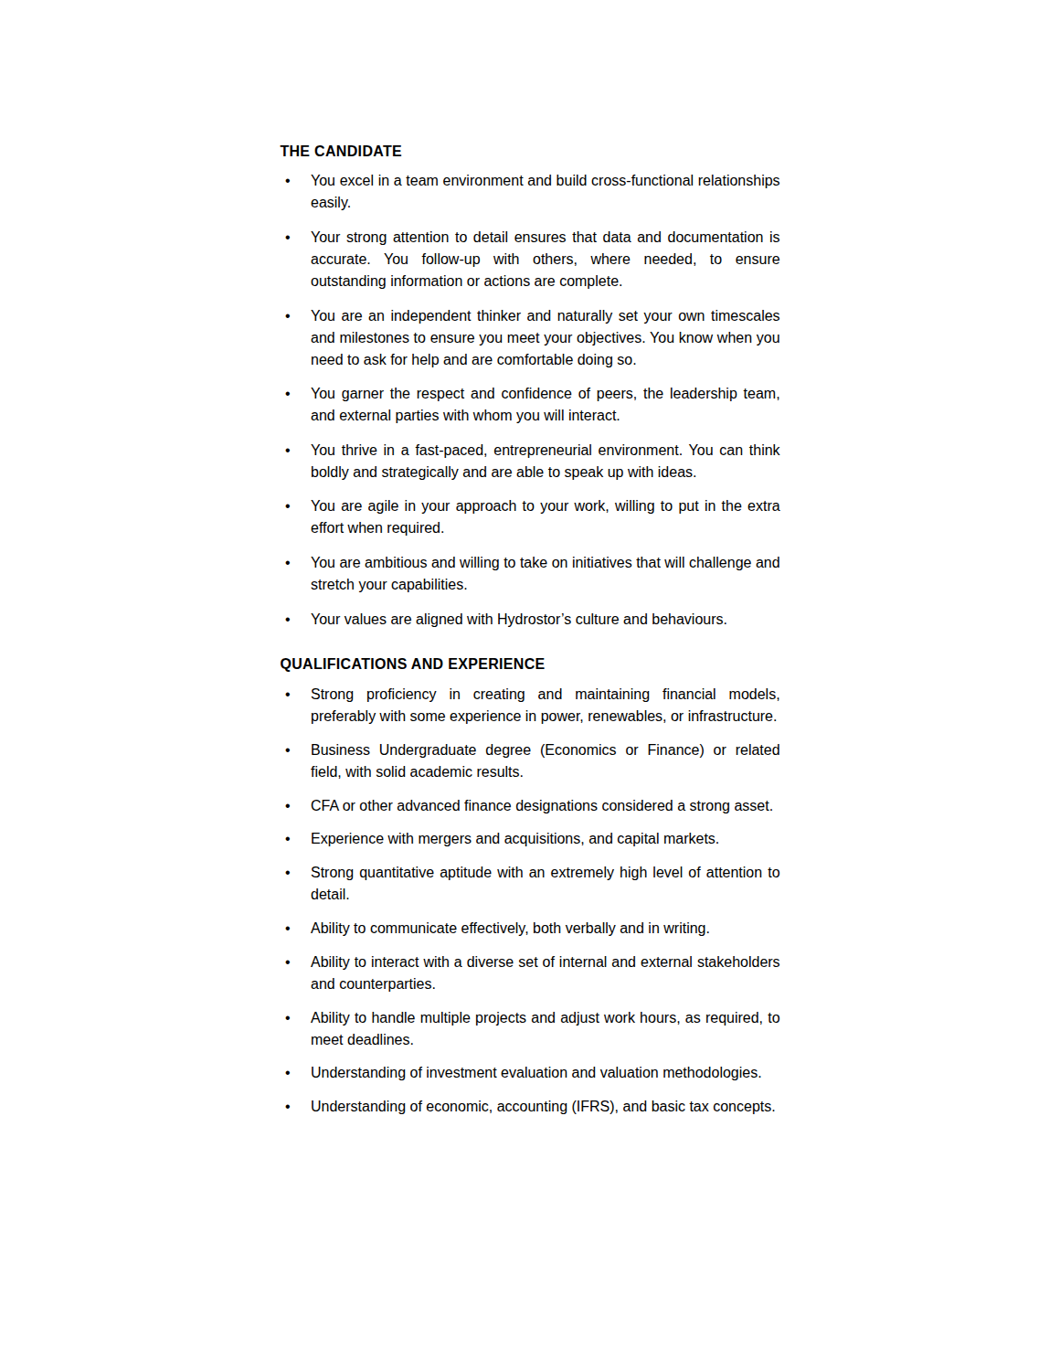THE CANDIDATE
You excel in a team environment and build cross-functional relationships easily.
Your strong attention to detail ensures that data and documentation is accurate. You follow-up with others, where needed, to ensure outstanding information or actions are complete.
You are an independent thinker and naturally set your own timescales and milestones to ensure you meet your objectives. You know when you need to ask for help and are comfortable doing so.
You garner the respect and confidence of peers, the leadership team, and external parties with whom you will interact.
You thrive in a fast-paced, entrepreneurial environment. You can think boldly and strategically and are able to speak up with ideas.
You are agile in your approach to your work, willing to put in the extra effort when required.
You are ambitious and willing to take on initiatives that will challenge and stretch your capabilities.
Your values are aligned with Hydrostor’s culture and behaviours.
QUALIFICATIONS AND EXPERIENCE
Strong proficiency in creating and maintaining financial models, preferably with some experience in power, renewables, or infrastructure.
Business Undergraduate degree (Economics or Finance) or related field, with solid academic results.
CFA or other advanced finance designations considered a strong asset.
Experience with mergers and acquisitions, and capital markets.
Strong quantitative aptitude with an extremely high level of attention to detail.
Ability to communicate effectively, both verbally and in writing.
Ability to interact with a diverse set of internal and external stakeholders and counterparties.
Ability to handle multiple projects and adjust work hours, as required, to meet deadlines.
Understanding of investment evaluation and valuation methodologies.
Understanding of economic, accounting (IFRS), and basic tax concepts.